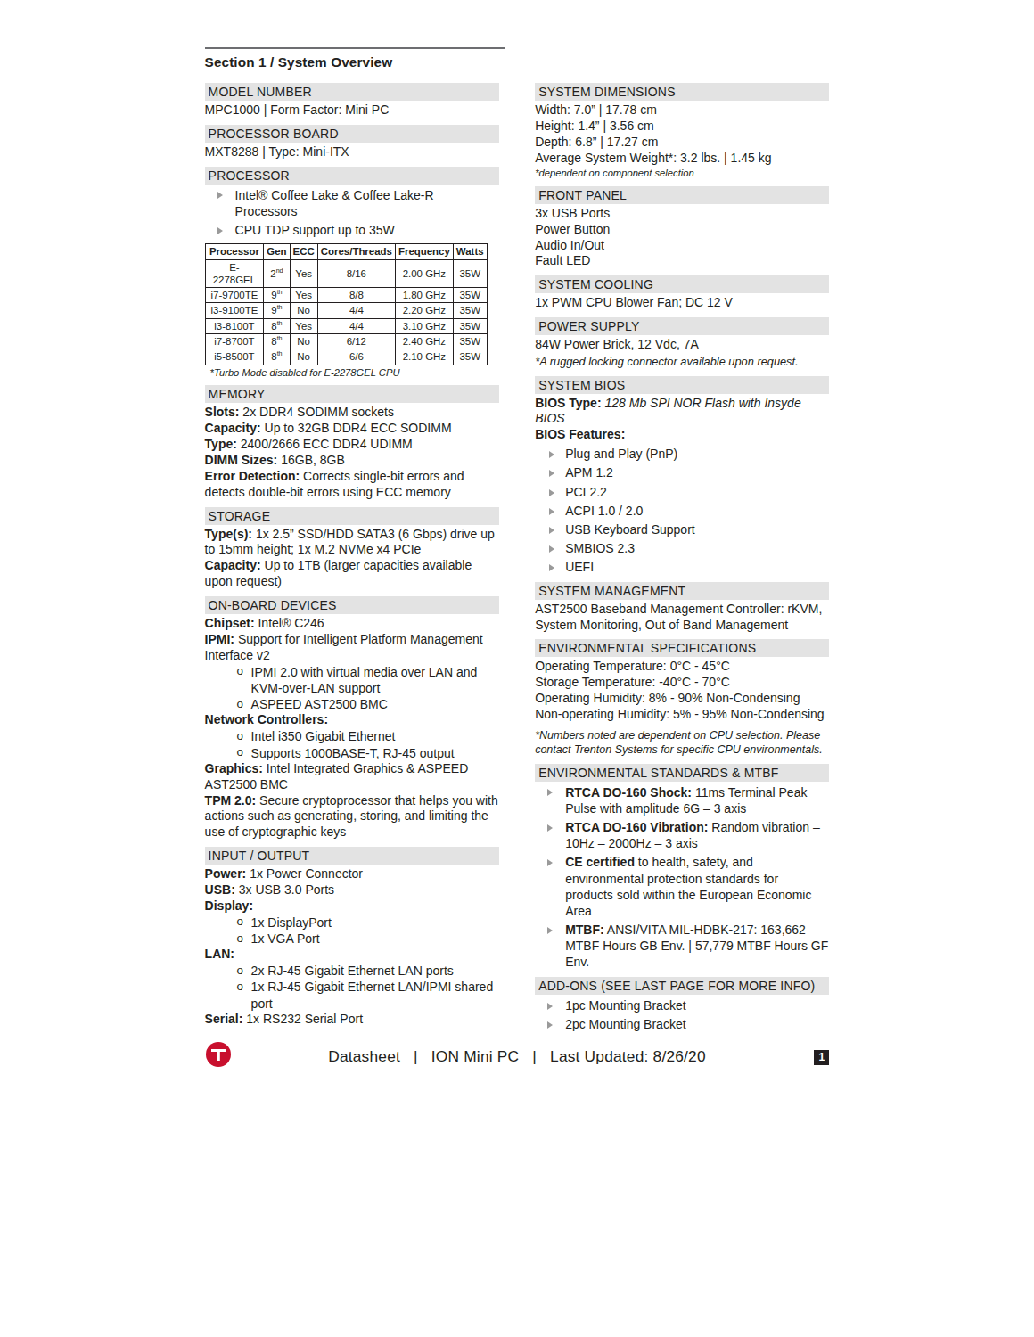Section 1 / System Overview
Model Number
MPC1000 | Form Factor: Mini PC
Processor Board
MXT8288 | Type: Mini-ITX
Processor
Intel® Coffee Lake & Coffee Lake-R Processors
CPU TDP support up to 35W
| Processor | Gen | ECC | Cores/Threads | Frequency | Watts |
| --- | --- | --- | --- | --- | --- |
| E-2278GEL | 2 nd | Yes | 8/16 | 2.00 GHz | 35W |
| i7-9700TE | 9 th | Yes | 8/8 | 1.80 GHz | 35W |
| i3-9100TE | 9 th | No | 4/4 | 2.20 GHz | 35W |
| i3-8100T | 8 th | Yes | 4/4 | 3.10 GHz | 35W |
| i7-8700T | 8 th | No | 6/12 | 2.40 GHz | 35W |
| i5-8500T | 8 th | No | 6/6 | 2.10 GHz | 35W |
*Turbo Mode disabled for E-2278GEL CPU
Memory
Slots: 2x DDR4 SODIMM sockets
Capacity: Up to 32GB DDR4 ECC SODIMM
Type: 2400/2666 ECC DDR4 UDIMM
DIMM Sizes: 16GB, 8GB
Error Detection: Corrects single-bit errors and detects double-bit errors using ECC memory
Storage
Type(s): 1x 2.5” SSD/HDD SATA3 (6 Gbps) drive up to 15mm height; 1x M.2 NVMe x4 PCIe
Capacity: Up to 1TB (larger capacities available upon request)
On-Board Devices
Chipset: Intel® C246
IPMI: Support for Intelligent Platform Management Interface v2
IPMI 2.0 with virtual media over LAN and KVM-over-LAN support
ASPEED AST2500 BMC
Network Controllers:
Intel i350 Gigabit Ethernet
Supports 1000BASE-T, RJ-45 output
Graphics: Intel Integrated Graphics & ASPEED AST2500 BMC
TPM 2.0: Secure cryptoprocessor that helps you with actions such as generating, storing, and limiting the use of cryptographic keys
Input / Output
Power: 1x Power Connector
USB: 3x USB 3.0 Ports
Display:
1x DisplayPort
1x VGA Port
LAN:
2x RJ-45 Gigabit Ethernet LAN ports
1x RJ-45 Gigabit Ethernet LAN/IPMI shared port
Serial: 1x RS232 Serial Port
System Dimensions
Width: 7.0” | 17.78 cm
Height: 1.4” | 3.56 cm
Depth: 6.8” | 17.27 cm
Average System Weight*: 3.2 lbs. | 1.45 kg
*dependent on component selection
Front Panel
3x USB Ports
Power Button
Audio In/Out
Fault LED
System Cooling
1x PWM CPU Blower Fan; DC 12 V
Power Supply
84W Power Brick, 12 Vdc, 7A
*A rugged locking connector available upon request.
System BIOS
BIOS Type: 128 Mb SPI NOR Flash with Insyde BIOS
BIOS Features:
Plug and Play (PnP)
APM 1.2
PCI 2.2
ACPI 1.0 / 2.0
USB Keyboard Support
SMBIOS 2.3
UEFI
System Management
AST2500 Baseband Management Controller: rKVM, System Monitoring, Out of Band Management
Environmental Specifications
Operating Temperature: 0°C - 45°C
Storage Temperature: -40°C - 70°C
Operating Humidity: 8% - 90% Non-Condensing
Non-operating Humidity: 5% - 95% Non-Condensing
*Numbers noted are dependent on CPU selection. Please contact Trenton Systems for specific CPU environmentals.
Environmental Standards & MTBF
RTCA DO-160 Shock: 11ms Terminal Peak Pulse with amplitude 6G – 3 axis
RTCA DO-160 Vibration: Random vibration – 10Hz – 2000Hz – 3 axis
CE certified to health, safety, and environmental protection standards for products sold within the European Economic Area
MTBF: ANSI/VITA MIL-HDBK-217: 163,662 MTBF Hours GB Env. | 57,779 MTBF Hours GF Env.
Add-Ons (See Last Page for More Info)
1pc Mounting Bracket
2pc Mounting Bracket
Datasheet | ION Mini PC | Last Updated: 8/26/20
1